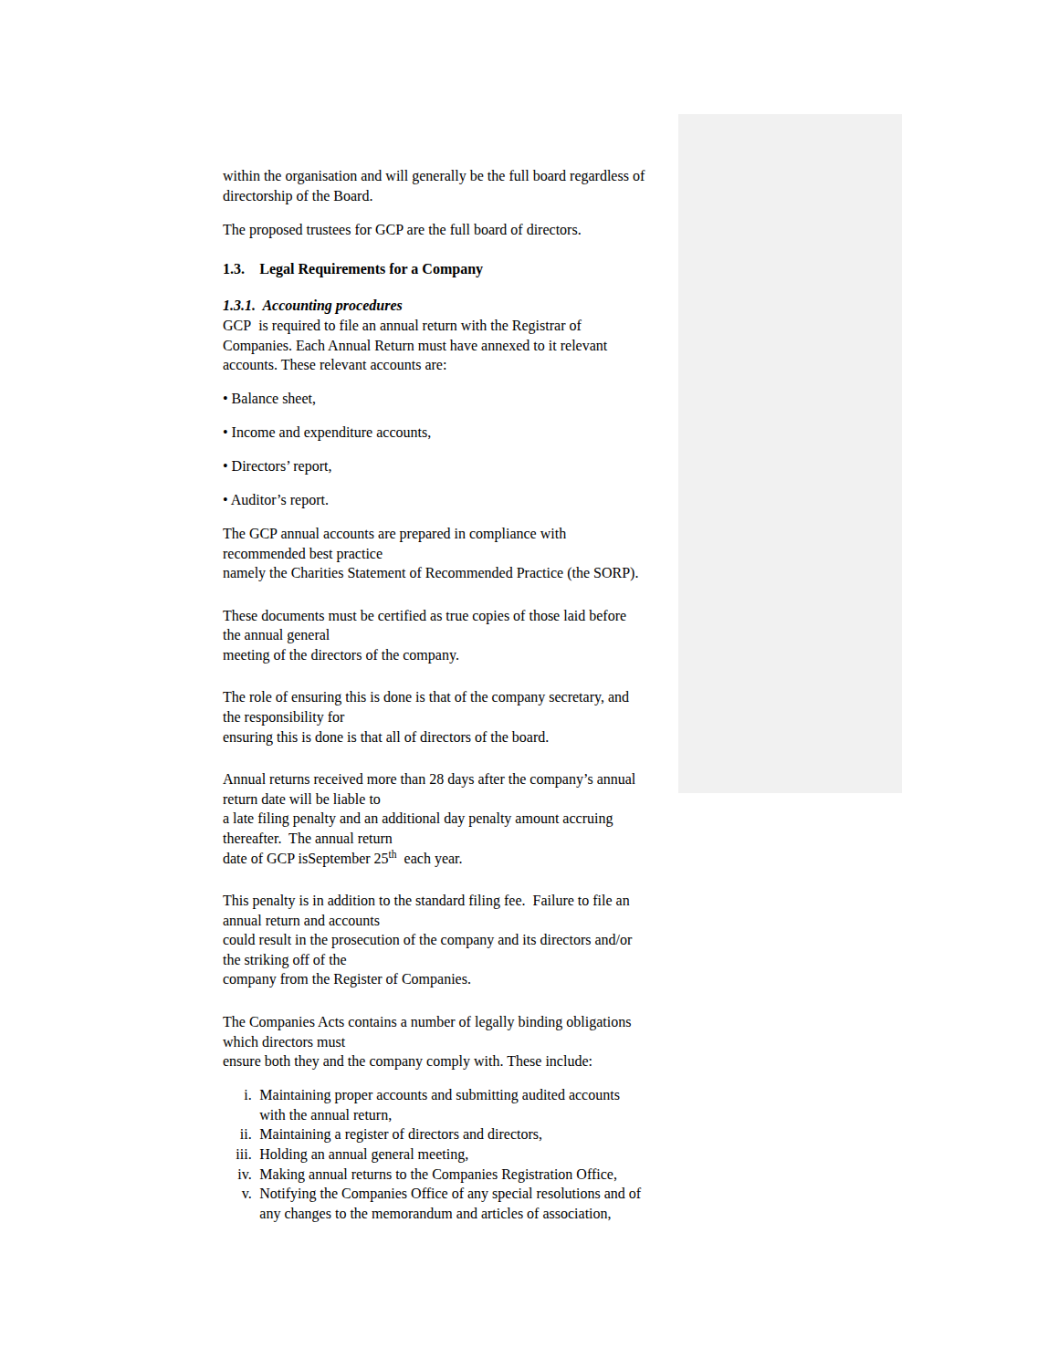within the organisation and will generally be the full board regardless of directorship of the Board.
The proposed trustees for GCP are the full board of directors.
1.3. Legal Requirements for a Company
1.3.1. Accounting procedures
GCP is required to file an annual return with the Registrar of Companies. Each Annual Return must have annexed to it relevant accounts. These relevant accounts are:
• Balance sheet,
• Income and expenditure accounts,
• Directors’ report,
• Auditor’s report.
The GCP annual accounts are prepared in compliance with recommended best practice
namely the Charities Statement of Recommended Practice (the SORP).
These documents must be certified as true copies of those laid before the annual general
meeting of the directors of the company.
The role of ensuring this is done is that of the company secretary, and the responsibility for
ensuring this is done is that all of directors of the board.
Annual returns received more than 28 days after the company’s annual return date will be liable to
a late filing penalty and an additional day penalty amount accruing thereafter. The annual return
date of GCP isSeptember 25th each year.
This penalty is in addition to the standard filing fee. Failure to file an annual return and accounts
could result in the prosecution of the company and its directors and/or the striking off of the
company from the Register of Companies.
The Companies Acts contains a number of legally binding obligations which directors must
ensure both they and the company comply with. These include:
i. Maintaining proper accounts and submitting audited accounts with the annual return,
ii. Maintaining a register of directors and directors,
iii. Holding an annual general meeting,
iv. Making annual returns to the Companies Registration Office,
v. Notifying the Companies Office of any special resolutions and of any changes to the memorandum and articles of association,